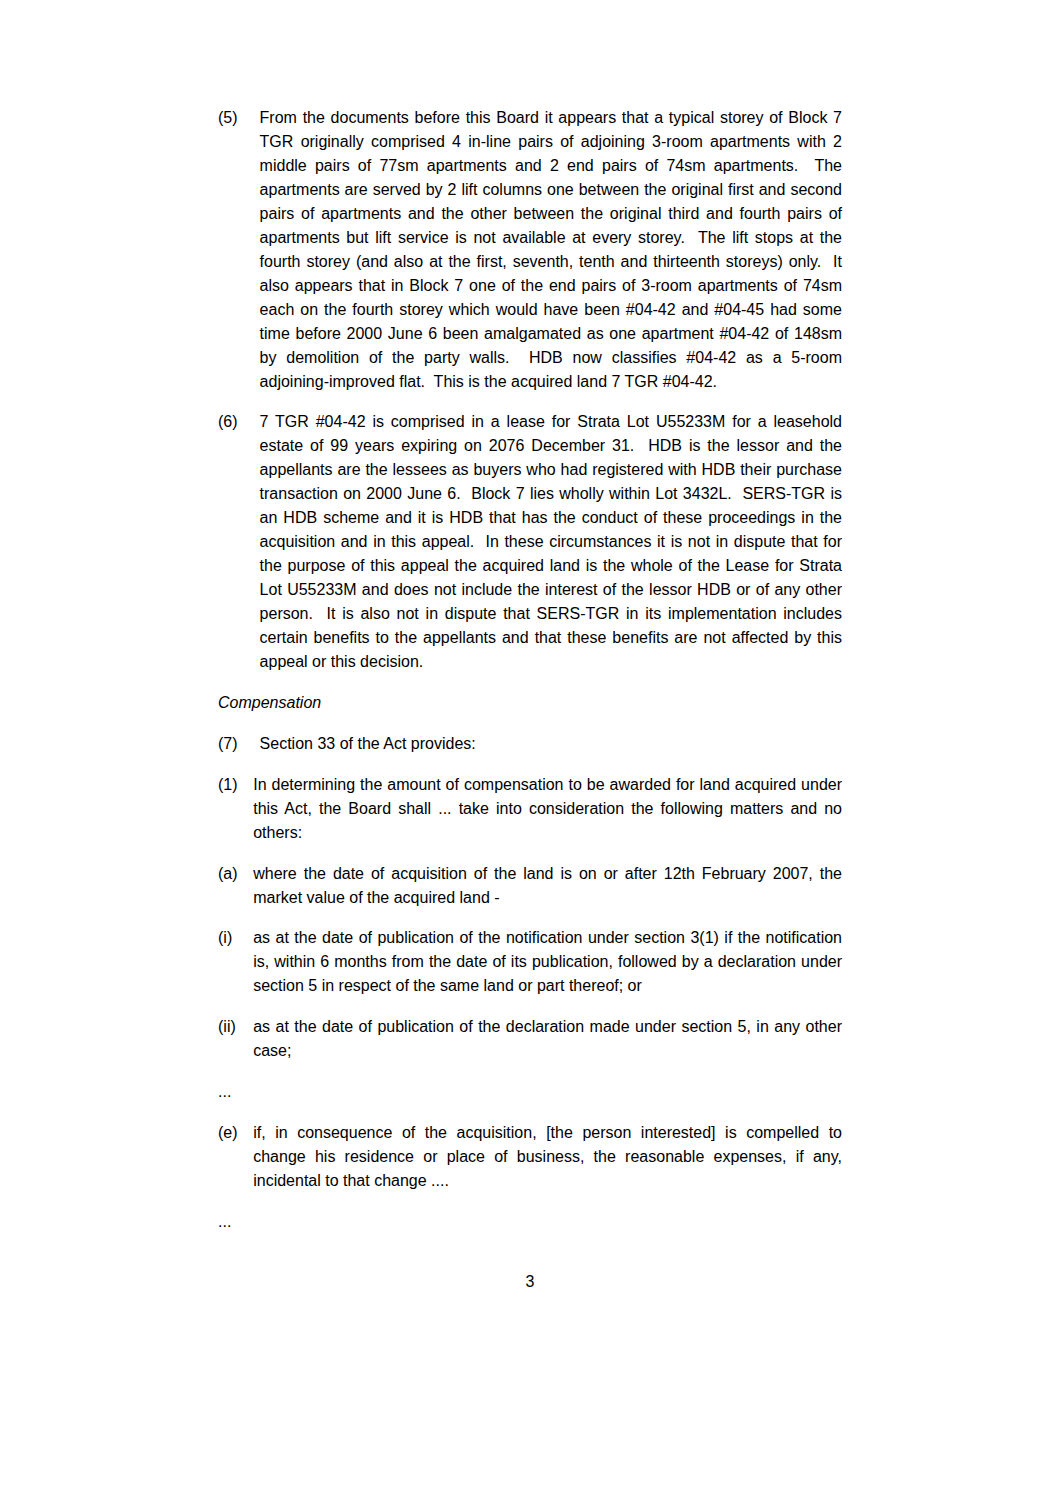(5)
From the documents before this Board it appears that a typical storey of Block 7 TGR originally comprised 4 in-line pairs of adjoining 3-room apartments with 2 middle pairs of 77sm apartments and 2 end pairs of 74sm apartments. The apartments are served by 2 lift columns one between the original first and second pairs of apartments and the other between the original third and fourth pairs of apartments but lift service is not available at every storey. The lift stops at the fourth storey (and also at the first, seventh, tenth and thirteenth storeys) only. It also appears that in Block 7 one of the end pairs of 3-room apartments of 74sm each on the fourth storey which would have been #04-42 and #04-45 had some time before 2000 June 6 been amalgamated as one apartment #04-42 of 148sm by demolition of the party walls. HDB now classifies #04-42 as a 5-room adjoining-improved flat. This is the acquired land 7 TGR #04-42.
(6)
7 TGR #04-42 is comprised in a lease for Strata Lot U55233M for a leasehold estate of 99 years expiring on 2076 December 31. HDB is the lessor and the appellants are the lessees as buyers who had registered with HDB their purchase transaction on 2000 June 6. Block 7 lies wholly within Lot 3432L. SERS-TGR is an HDB scheme and it is HDB that has the conduct of these proceedings in the acquisition and in this appeal. In these circumstances it is not in dispute that for the purpose of this appeal the acquired land is the whole of the Lease for Strata Lot U55233M and does not include the interest of the lessor HDB or of any other person. It is also not in dispute that SERS-TGR in its implementation includes certain benefits to the appellants and that these benefits are not affected by this appeal or this decision.
Compensation
(7)
Section 33 of the Act provides:
(1)
In determining the amount of compensation to be awarded for land acquired under this Act, the Board shall ... take into consideration the following matters and no others:
(a)
where the date of acquisition of the land is on or after 12th February 2007, the market value of the acquired land -
(i)
as at the date of publication of the notification under section 3(1) if the notification is, within 6 months from the date of its publication, followed by a declaration under section 5 in respect of the same land or part thereof; or
(ii)
as at the date of publication of the declaration made under section 5, in any other case;
...
(e)
if, in consequence of the acquisition, [the person interested] is compelled to change his residence or place of business, the reasonable expenses, if any, incidental to that change ....
...
3